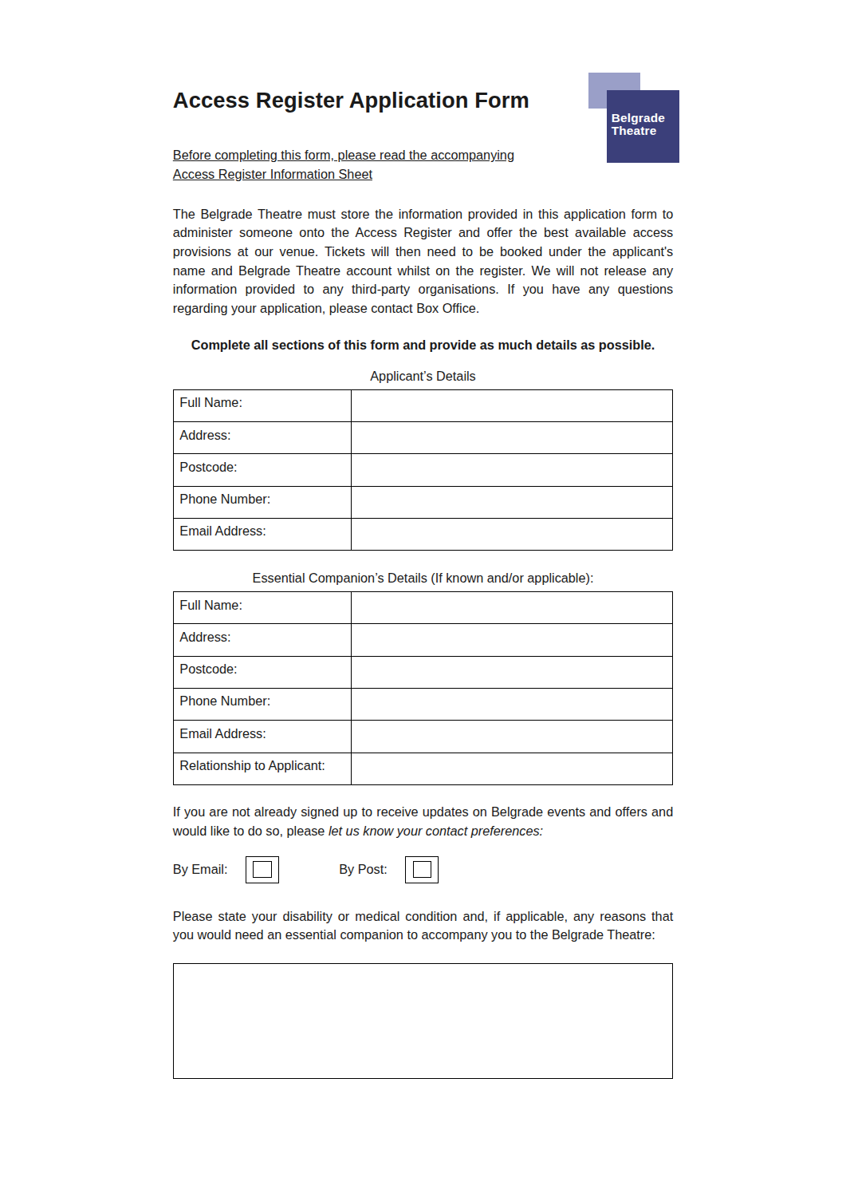Belgrade
Theatre
Access Register Application Form
Before completing this form, please read the accompanying Access Register Information Sheet
The Belgrade Theatre must store the information provided in this application form to administer someone onto the Access Register and offer the best available access provisions at our venue. Tickets will then need to be booked under the applicant's name and Belgrade Theatre account whilst on the register. We will not release any information provided to any third-party organisations. If you have any questions regarding your application, please contact Box Office.
Complete all sections of this form and provide as much details as possible.
Applicant’s Details
| Full Name: | |
| Address: | |
| Postcode: | |
| Phone Number: | |
| Email Address: | |
Essential Companion’s Details (If known and/or applicable):
| Full Name: | |
| Address: | |
| Postcode: | |
| Phone Number: | |
| Email Address: | |
| Relationship to Applicant: | |
If you are not already signed up to receive updates on Belgrade events and offers and would like to do so, please let us know your contact preferences:
By Email: By Post:
Please state your disability or medical condition and, if applicable, any reasons that you would need an essential companion to accompany you to the Belgrade Theatre: